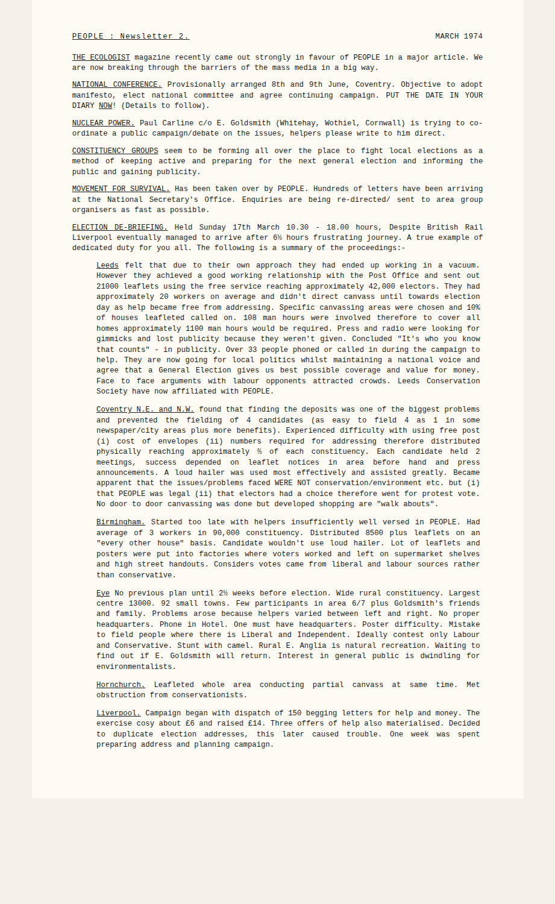PEOPLE : Newsletter 2.
MARCH 1974
THE ECOLOGIST magazine recently came out strongly in favour of PEOPLE in a major article. We are now breaking through the barriers of the mass media in a big way.
NATIONAL CONFERENCE. Provisionally arranged 8th and 9th June, Coventry. Objective to adopt manifesto, elect national committee and agree continuing campaign. PUT THE DATE IN YOUR DIARY NOW! (Details to follow).
NUCLEAR POWER. Paul Carline c/o E. Goldsmith (Whitehay, Wothiel, Cornwall) is trying to co-ordinate a public campaign/debate on the issues, helpers please write to him direct.
CONSTITUENCY GROUPS seem to be forming all over the place to fight local elections as a method of keeping active and preparing for the next general election and informing the public and gaining publicity.
MOVEMENT FOR SURVIVAL. Has been taken over by PEOPLE. Hundreds of letters have been arriving at the National Secretary's Office. Enquiries are being re-directed/ sent to area group organisers as fast as possible.
ELECTION DE-BRIEFING. Held Sunday 17th March 10.30 - 18.00 hours, Despite British Rail Liverpool eventually managed to arrive after 6½ hours frustrating journey. A true example of dedicated duty for you all. The following is a summary of the proceedings:-
Leeds felt that due to their own approach they had ended up working in a vacuum. However they achieved a good working relationship with the Post Office and sent out 21000 leaflets using the free service reaching approximately 42,000 electors. They had approximately 20 workers on average and didn't direct canvass until towards election day as help became free from addressing. Specific canvassing areas were chosen and 10% of houses leafleted called on. 108 man hours were involved therefore to cover all homes approximately 1100 man hours would be required. Press and radio were looking for gimmicks and lost publicity because they weren't given. Concluded "It's who you know that counts" - in publicity. Over 33 people phoned or called in during the campaign to help. They are now going for local politics whilst maintaining a national voice and agree that a General Election gives us best possible coverage and value for money. Face to face arguments with labour opponents attracted crowds. Leeds Conservation Society have now affiliated with PEOPLE.
Coventry N.E. and N.W. found that finding the deposits was one of the biggest problems and prevented the fielding of 4 candidates (as easy to field 4 as 1 in some newspaper/city areas plus more benefits). Experienced difficulty with using free post (i) cost of envelopes (ii) numbers required for addressing therefore distributed physically reaching approximately ⅔ of each constituency. Each candidate held 2 meetings, success depended on leaflet notices in area before hand and press announcements. A loud hailer was used most effectively and assisted greatly. Became apparent that the issues/problems faced WERE NOT conservation/environment etc. but (i) that PEOPLE was legal (ii) that electors had a choice therefore went for protest vote. No door to door canvassing was done but developed shopping are "walk abouts".
Birmingham. Started too late with helpers insufficiently well versed in PEOPLE. Had average of 3 workers in 90,000 constituency. Distributed 8500 plus leaflets on an "every other house" basis. Candidate wouldn't use loud hailer. Lot of leaflets and posters were put into factories where voters worked and left on supermarket shelves and high street handouts. Considers votes came from liberal and labour sources rather than conservative.
Eye No previous plan until 2½ weeks before election. Wide rural constituency. Largest centre 13000. 92 small towns. Few participants in area 6/7 plus Goldsmith's friends and family. Problems arose because helpers varied between left and right. No proper headquarters. Phone in Hotel. One must have headquarters. Poster difficulty. Mistake to field people where there is Liberal and Independent. Ideally contest only Labour and Conservative. Stunt with camel. Rural E. Anglia is natural recreation. Waiting to find out if E. Goldsmith will return. Interest in general public is dwindling for environmentalists.
Hornchurch. Leafleted whole area conducting partial canvass at same time. Met obstruction from conservationists.
Liverpool. Campaign began with dispatch of 150 begging letters for help and money. The exercise cosy about £6 and raised £14. Three offers of help also materialised. Decided to duplicate election addresses, this later caused trouble. One week was spent preparing address and planning campaign.